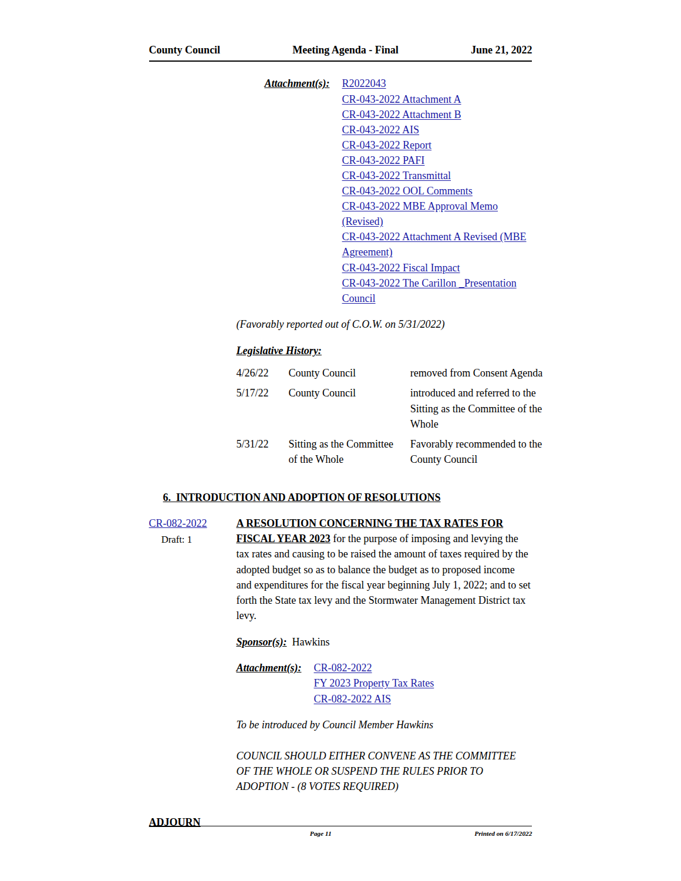County Council
Meeting Agenda - Final
June 21, 2022
Attachment(s):
R2022043 CR-043-2022 Attachment A CR-043-2022 Attachment B CR-043-2022 AIS CR-043-2022 Report CR-043-2022 PAFI CR-043-2022 Transmittal CR-043-2022 OOL Comments CR-043-2022 MBE Approval Memo (Revised) CR-043-2022 Attachment A Revised (MBE Agreement) CR-043-2022 Fiscal Impact CR-043-2022 The Carillon _Presentation Council
(Favorably reported out of C.O.W. on 5/31/2022)
Legislative History:
| 4/26/22 | County Council | removed from Consent Agenda |
| 5/17/22 | County Council | introduced and referred to the Sitting as the Committee of the Whole |
| 5/31/22 | Sitting as the Committee of the Whole | Favorably recommended to the County Council |
6. INTRODUCTION AND ADOPTION OF RESOLUTIONS
CR-082-2022 Draft: 1
A RESOLUTION CONCERNING THE TAX RATES FOR FISCAL YEAR 2023 for the purpose of imposing and levying the tax rates and causing to be raised the amount of taxes required by the adopted budget so as to balance the budget as to proposed income and expenditures for the fiscal year beginning July 1, 2022; and to set forth the State tax levy and the Stormwater Management District tax levy.
Sponsor(s): Hawkins
Attachment(s):
CR-082-2022 FY 2023 Property Tax Rates CR-082-2022 AIS
To be introduced by Council Member Hawkins
COUNCIL SHOULD EITHER CONVENE AS THE COMMITTEE OF THE WHOLE OR SUSPEND THE RULES PRIOR TO ADOPTION - (8 VOTES REQUIRED)
ADJOURN
Page 11 Printed on 6/17/2022